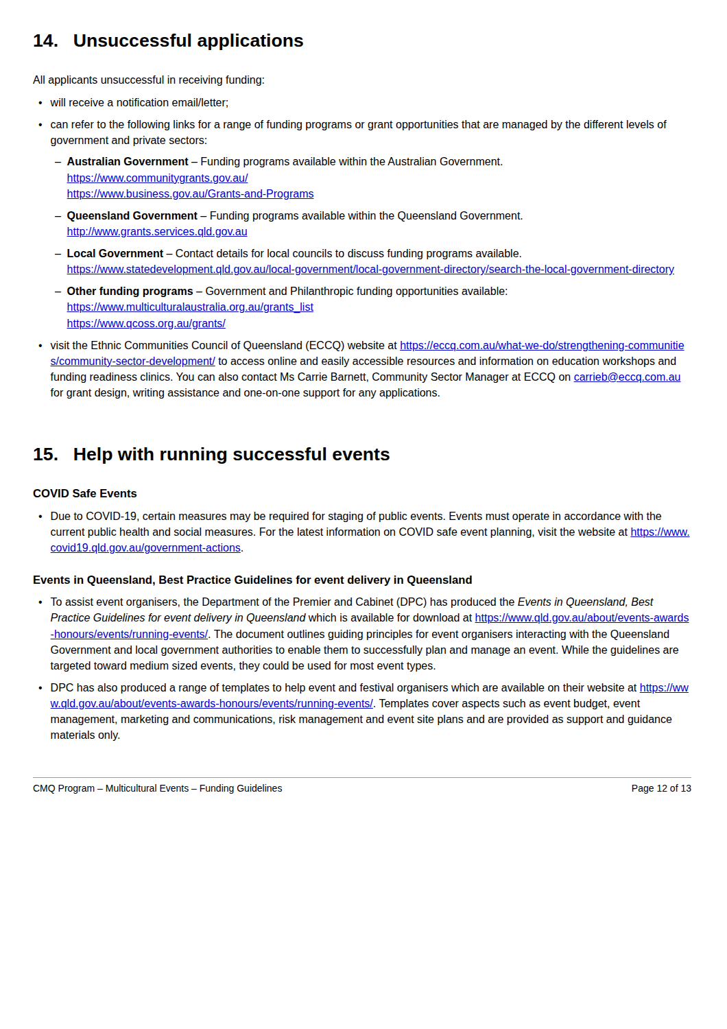14. Unsuccessful applications
All applicants unsuccessful in receiving funding:
will receive a notification email/letter;
can refer to the following links for a range of funding programs or grant opportunities that are managed by the different levels of government and private sectors:
Australian Government – Funding programs available within the Australian Government.
https://www.communitygrants.gov.au/
https://www.business.gov.au/Grants-and-Programs
Queensland Government – Funding programs available within the Queensland Government.
http://www.grants.services.qld.gov.au
Local Government – Contact details for local councils to discuss funding programs available.
https://www.statedevelopment.qld.gov.au/local-government/local-government-directory/search-the-local-government-directory
Other funding programs – Government and Philanthropic funding opportunities available:
https://www.multiculturalaustralia.org.au/grants_list
https://www.qcoss.org.au/grants/
visit the Ethnic Communities Council of Queensland (ECCQ) website at https://eccq.com.au/what-we-do/strengthening-communities/community-sector-development/ to access online and easily accessible resources and information on education workshops and funding readiness clinics. You can also contact Ms Carrie Barnett, Community Sector Manager at ECCQ on carrieb@eccq.com.au for grant design, writing assistance and one-on-one support for any applications.
15. Help with running successful events
COVID Safe Events
Due to COVID-19, certain measures may be required for staging of public events. Events must operate in accordance with the current public health and social measures. For the latest information on COVID safe event planning, visit the website at https://www.covid19.qld.gov.au/government-actions.
Events in Queensland, Best Practice Guidelines for event delivery in Queensland
To assist event organisers, the Department of the Premier and Cabinet (DPC) has produced the Events in Queensland, Best Practice Guidelines for event delivery in Queensland which is available for download at https://www.qld.gov.au/about/events-awards-honours/events/running-events/. The document outlines guiding principles for event organisers interacting with the Queensland Government and local government authorities to enable them to successfully plan and manage an event. While the guidelines are targeted toward medium sized events, they could be used for most event types.
DPC has also produced a range of templates to help event and festival organisers which are available on their website at https://www.qld.gov.au/about/events-awards-honours/events/running-events/. Templates cover aspects such as event budget, event management, marketing and communications, risk management and event site plans and are provided as support and guidance materials only.
CMQ Program – Multicultural Events – Funding Guidelines Page 12 of 13